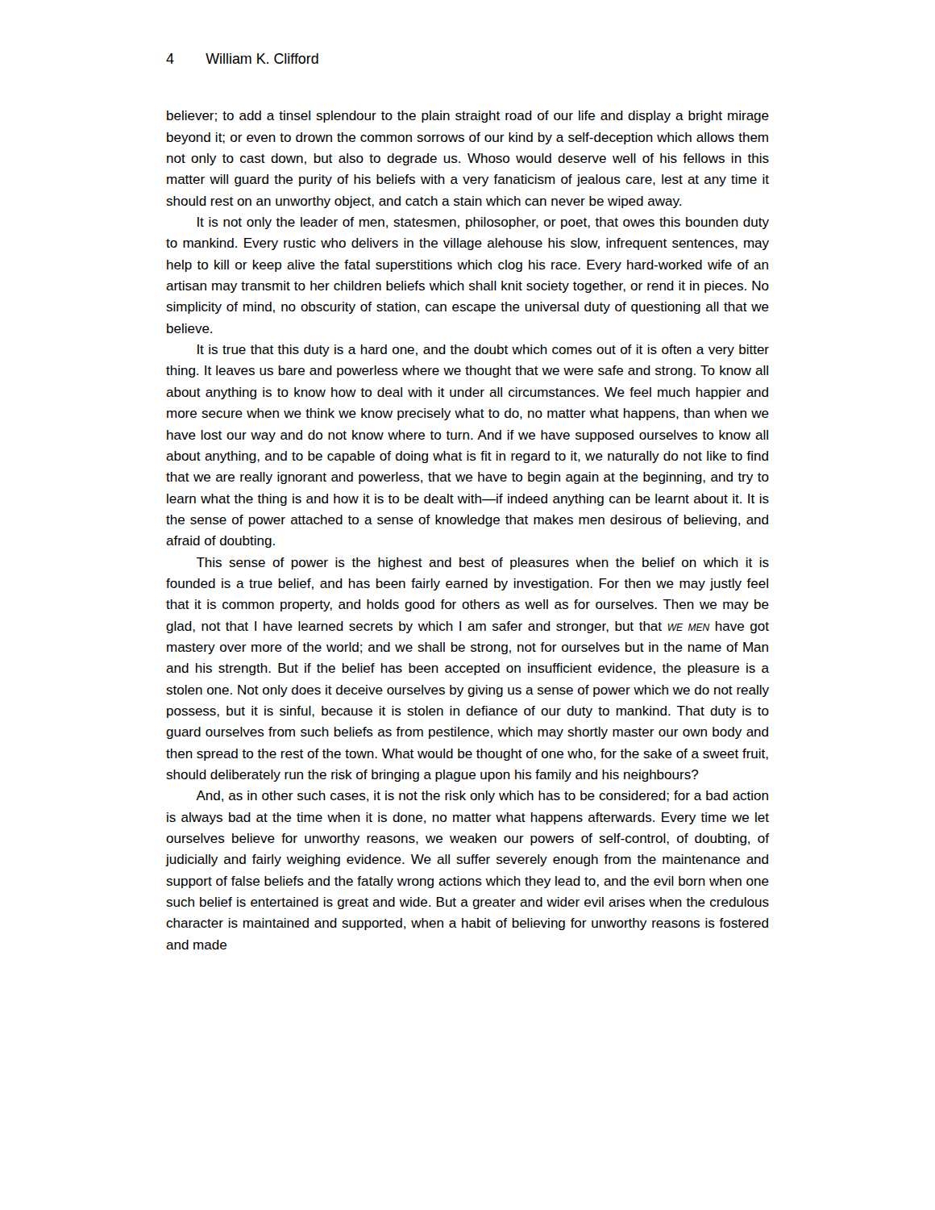4 William K. Clifford
believer; to add a tinsel splendour to the plain straight road of our life and display a bright mirage beyond it; or even to drown the common sorrows of our kind by a self-deception which allows them not only to cast down, but also to degrade us. Whoso would deserve well of his fellows in this matter will guard the purity of his beliefs with a very fanaticism of jealous care, lest at any time it should rest on an unworthy object, and catch a stain which can never be wiped away.
It is not only the leader of men, statesmen, philosopher, or poet, that owes this bounden duty to mankind. Every rustic who delivers in the village alehouse his slow, infrequent sentences, may help to kill or keep alive the fatal superstitions which clog his race. Every hard-worked wife of an artisan may transmit to her children beliefs which shall knit society together, or rend it in pieces. No simplicity of mind, no obscurity of station, can escape the universal duty of questioning all that we believe.
It is true that this duty is a hard one, and the doubt which comes out of it is often a very bitter thing. It leaves us bare and powerless where we thought that we were safe and strong. To know all about anything is to know how to deal with it under all circumstances. We feel much happier and more secure when we think we know precisely what to do, no matter what happens, than when we have lost our way and do not know where to turn. And if we have supposed ourselves to know all about anything, and to be capable of doing what is fit in regard to it, we naturally do not like to find that we are really ignorant and powerless, that we have to begin again at the beginning, and try to learn what the thing is and how it is to be dealt with—if indeed anything can be learnt about it. It is the sense of power attached to a sense of knowledge that makes men desirous of believing, and afraid of doubting.
This sense of power is the highest and best of pleasures when the belief on which it is founded is a true belief, and has been fairly earned by investigation. For then we may justly feel that it is common property, and holds good for others as well as for ourselves. Then we may be glad, not that I have learned secrets by which I am safer and stronger, but that we men have got mastery over more of the world; and we shall be strong, not for ourselves but in the name of Man and his strength. But if the belief has been accepted on insufficient evidence, the pleasure is a stolen one. Not only does it deceive ourselves by giving us a sense of power which we do not really possess, but it is sinful, because it is stolen in defiance of our duty to mankind. That duty is to guard ourselves from such beliefs as from pestilence, which may shortly master our own body and then spread to the rest of the town. What would be thought of one who, for the sake of a sweet fruit, should deliberately run the risk of bringing a plague upon his family and his neighbours?
And, as in other such cases, it is not the risk only which has to be considered; for a bad action is always bad at the time when it is done, no matter what happens afterwards. Every time we let ourselves believe for unworthy reasons, we weaken our powers of self-control, of doubting, of judicially and fairly weighing evidence. We all suffer severely enough from the maintenance and support of false beliefs and the fatally wrong actions which they lead to, and the evil born when one such belief is entertained is great and wide. But a greater and wider evil arises when the credulous character is maintained and supported, when a habit of believing for unworthy reasons is fostered and made